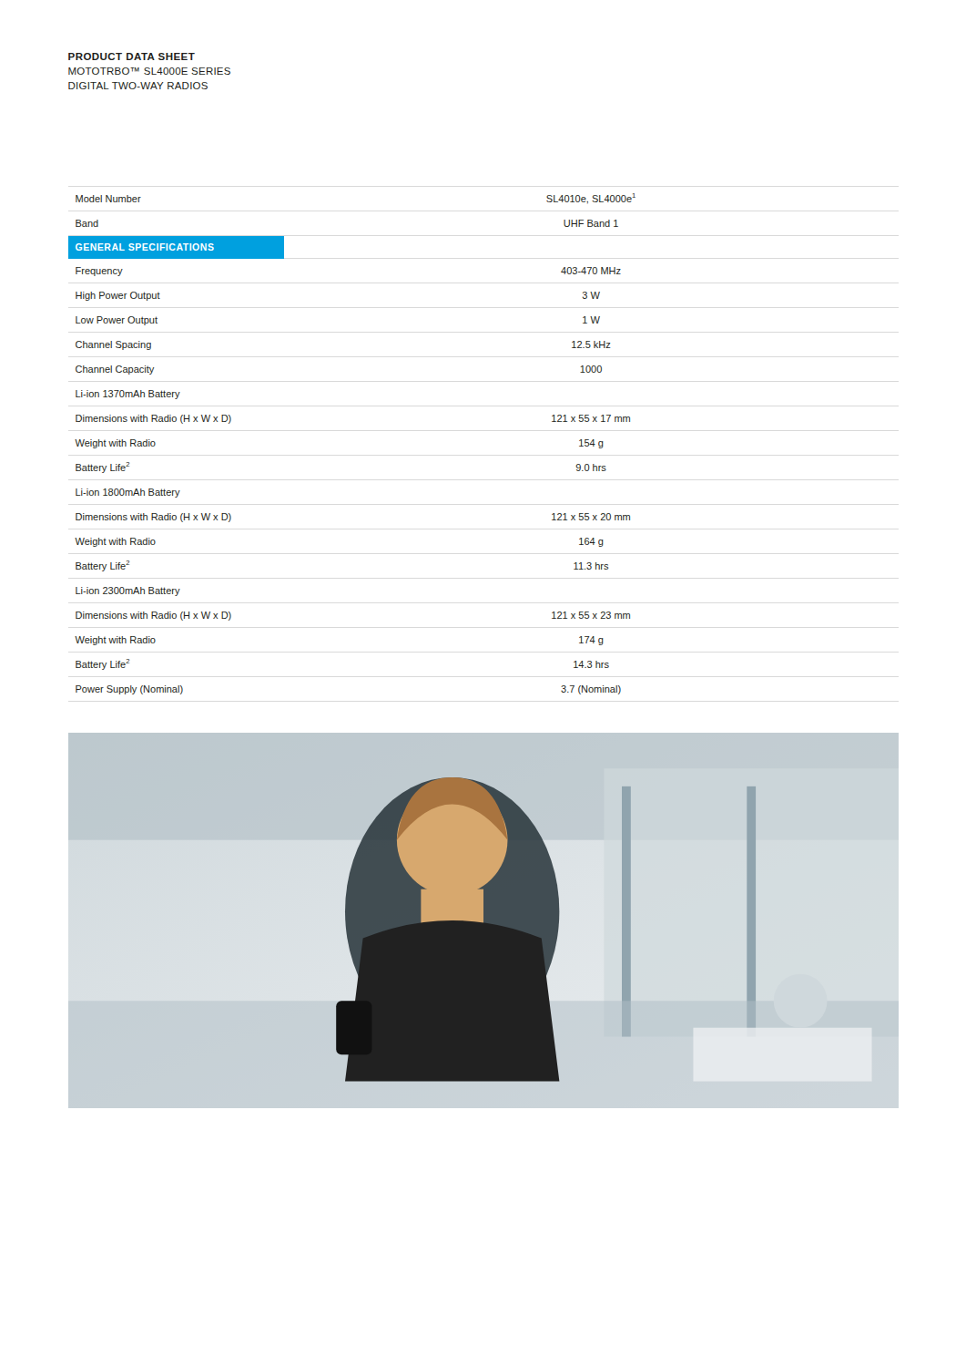PRODUCT DATA SHEET
MOTOTRBO™ SL4000E SERIES
DIGITAL TWO-WAY RADIOS
| Model Number | SL4010e, SL4000e 1 |
| Band | UHF Band 1 |
| GENERAL SPECIFICATIONS | |
| Frequency | 403-470 MHz |
| High Power Output | 3 W |
| Low Power Output | 1 W |
| Channel Spacing | 12.5 kHz |
| Channel Capacity | 1000 |
| Li-ion 1370mAh Battery | |
| Dimensions with Radio (H x W x D) | 121 x 55 x 17 mm |
| Weight with Radio | 154 g |
| Battery Life 2 | 9.0 hrs |
| Li-ion 1800mAh Battery | |
| Dimensions with Radio (H x W x D) | 121 x 55 x 20 mm |
| Weight with Radio | 164 g |
| Battery Life 2 | 11.3 hrs |
| Li-ion 2300mAh Battery | |
| Dimensions with Radio (H x W x D) | 121 x 55 x 23 mm |
| Weight with Radio | 174 g |
| Battery Life 2 | 14.3 hrs |
| Power Supply (Nominal) | 3.7 (Nominal) |